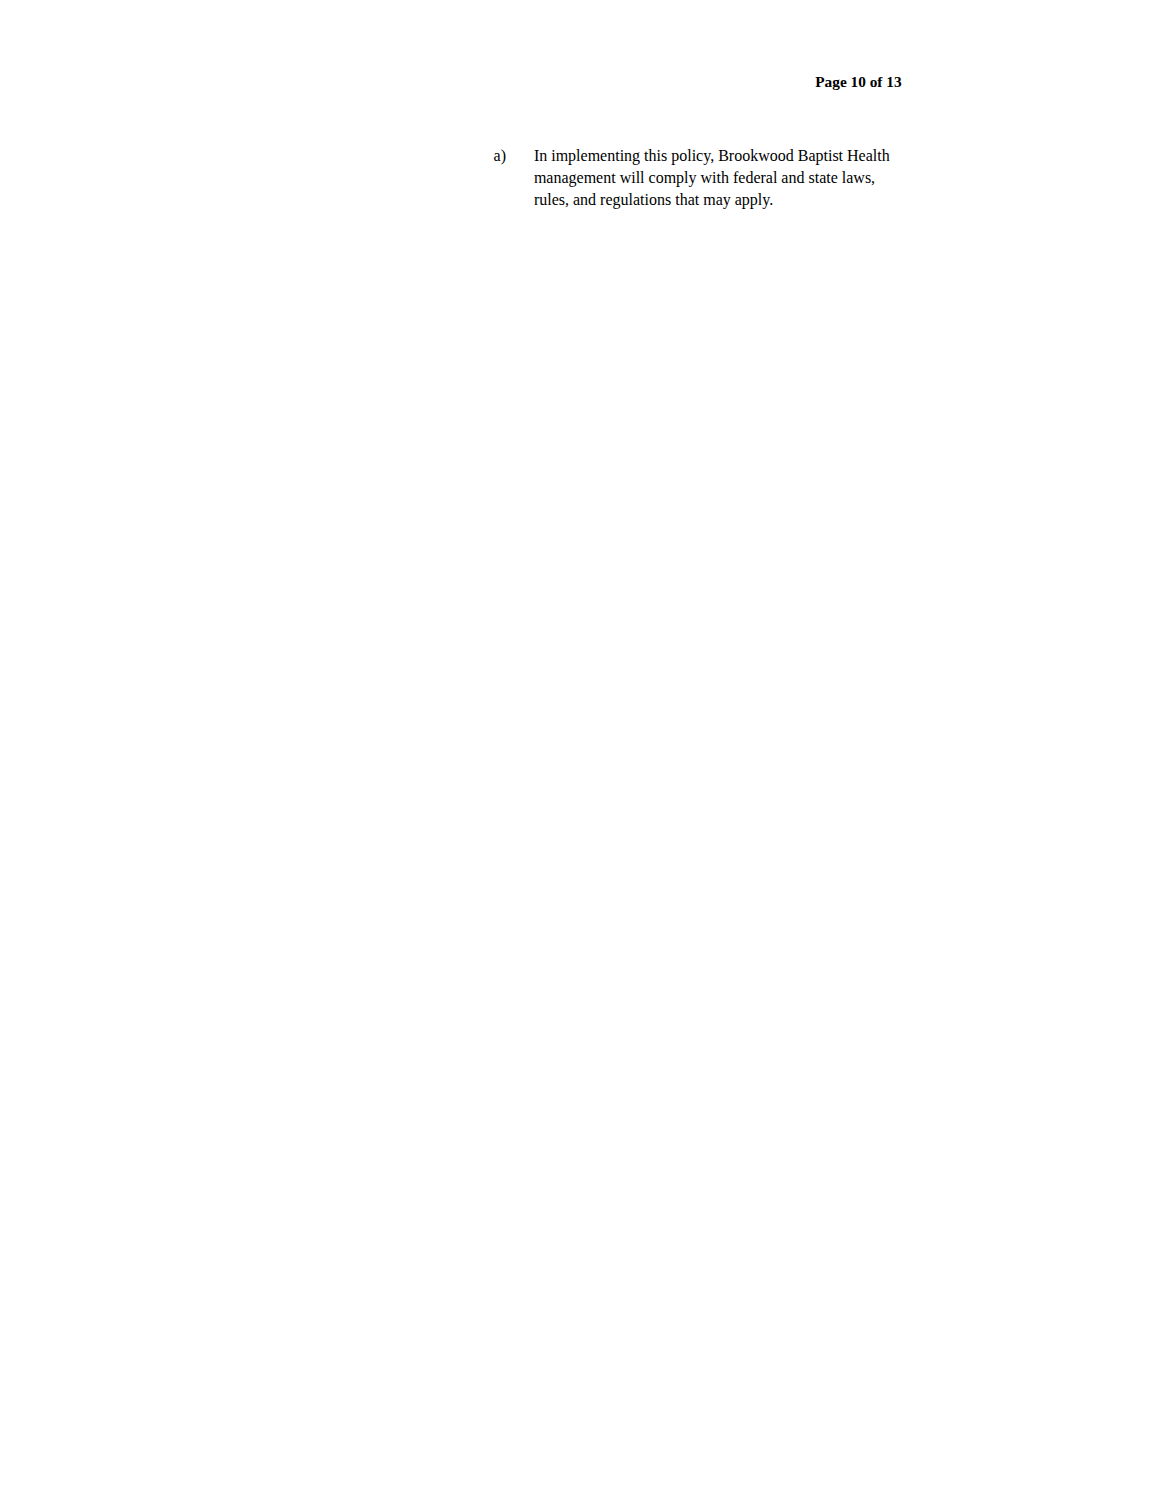Page 10 of 13
a)
In implementing this policy, Brookwood Baptist Health management will comply with federal and state laws, rules, and regulations that may apply.